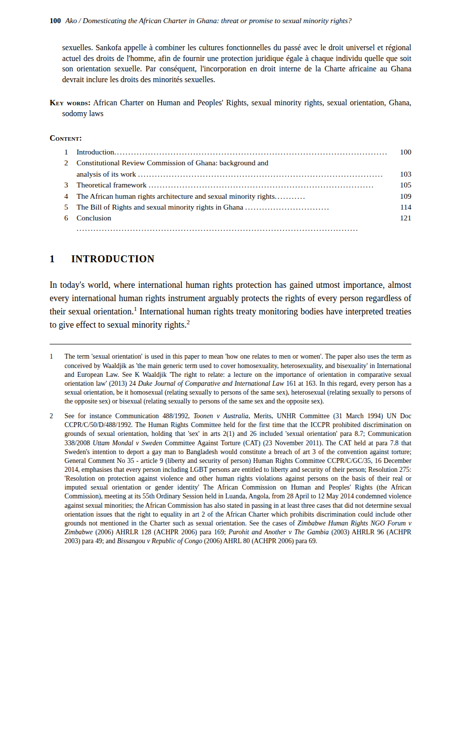100 Ako / Domesticating the African Charter in Ghana: threat or promise to sexual minority rights?
sexuelles. Sankofa appelle à combiner les cultures fonctionnelles du passé avec le droit universel et régional actuel des droits de l'homme, afin de fournir une protection juridique égale à chaque individu quelle que soit son orientation sexuelle. Par conséquent, l'incorporation en droit interne de la Charte africaine au Ghana devrait inclure les droits des minorités sexuelles.
Key words: African Charter on Human and Peoples' Rights, sexual minority rights, sexual orientation, Ghana, sodomy laws
Content:
| 1 | Introduction ................................................................................................. | 100 |
| 2 | Constitutional Review Commission of Ghana: background and | |
| | analysis of its work ....................................................................................... | 103 |
| 3 | Theoretical framework ................................................................................ | 105 |
| 4 | The African human rights architecture and sexual minority rights ........... | 109 |
| 5 | The Bill of Rights and sexual minority rights in Ghana .............................. | 114 |
| 6 | Conclusion .................................................................................................... | 121 |
1 INTRODUCTION
In today's world, where international human rights protection has gained utmost importance, almost every international human rights instrument arguably protects the rights of every person regardless of their sexual orientation.1 International human rights treaty monitoring bodies have interpreted treaties to give effect to sexual minority rights.2
1 The term 'sexual orientation' is used in this paper to mean 'how one relates to men or women'. The paper also uses the term as conceived by Waaldjik as 'the main generic term used to cover homosexuality, heterosexuality, and bisexuality' in International and European Law. See K Waaldjik 'The right to relate: a lecture on the importance of orientation in comparative sexual orientation law' (2013) 24 Duke Journal of Comparative and International Law 161 at 163. In this regard, every person has a sexual orientation, be it homosexual (relating sexually to persons of the same sex), heterosexual (relating sexually to persons of the opposite sex) or bisexual (relating sexually to persons of the same sex and the opposite sex).
2 See for instance Communication 488/1992, Toonen v Australia, Merits, UNHR Committee (31 March 1994) UN Doc CCPR/C/50/D/488/1992. The Human Rights Committee held for the first time that the ICCPR prohibited discrimination on grounds of sexual orientation, holding that 'sex' in arts 2(1) and 26 included 'sexual orientation' para 8.7; Communication 338/2008 Uttam Mondal v Sweden Committee Against Torture (CAT) (23 November 2011). The CAT held at para 7.8 that Sweden's intention to deport a gay man to Bangladesh would constitute a breach of art 3 of the convention against torture; General Comment No 35 - article 9 (liberty and security of person) Human Rights Committee CCPR/C/GC/35, 16 December 2014, emphasises that every person including LGBT persons are entitled to liberty and security of their person; Resolution 275: 'Resolution on protection against violence and other human rights violations against persons on the basis of their real or imputed sexual orientation or gender identity' The African Commission on Human and Peoples' Rights (the African Commission), meeting at its 55th Ordinary Session held in Luanda, Angola, from 28 April to 12 May 2014 condemned violence against sexual minorities; the African Commission has also stated in passing in at least three cases that did not determine sexual orientation issues that the right to equality in art 2 of the African Charter which prohibits discrimination could include other grounds not mentioned in the Charter such as sexual orientation. See the cases of Zimbabwe Human Rights NGO Forum v Zimbabwe (2006) AHRLR 128 (ACHPR 2006) para 169; Purohit and Another v The Gambia (2003) AHRLR 96 (ACHPR 2003) para 49; and Bissangou v Republic of Congo (2006) AHRL 80 (ACHPR 2006) para 69.